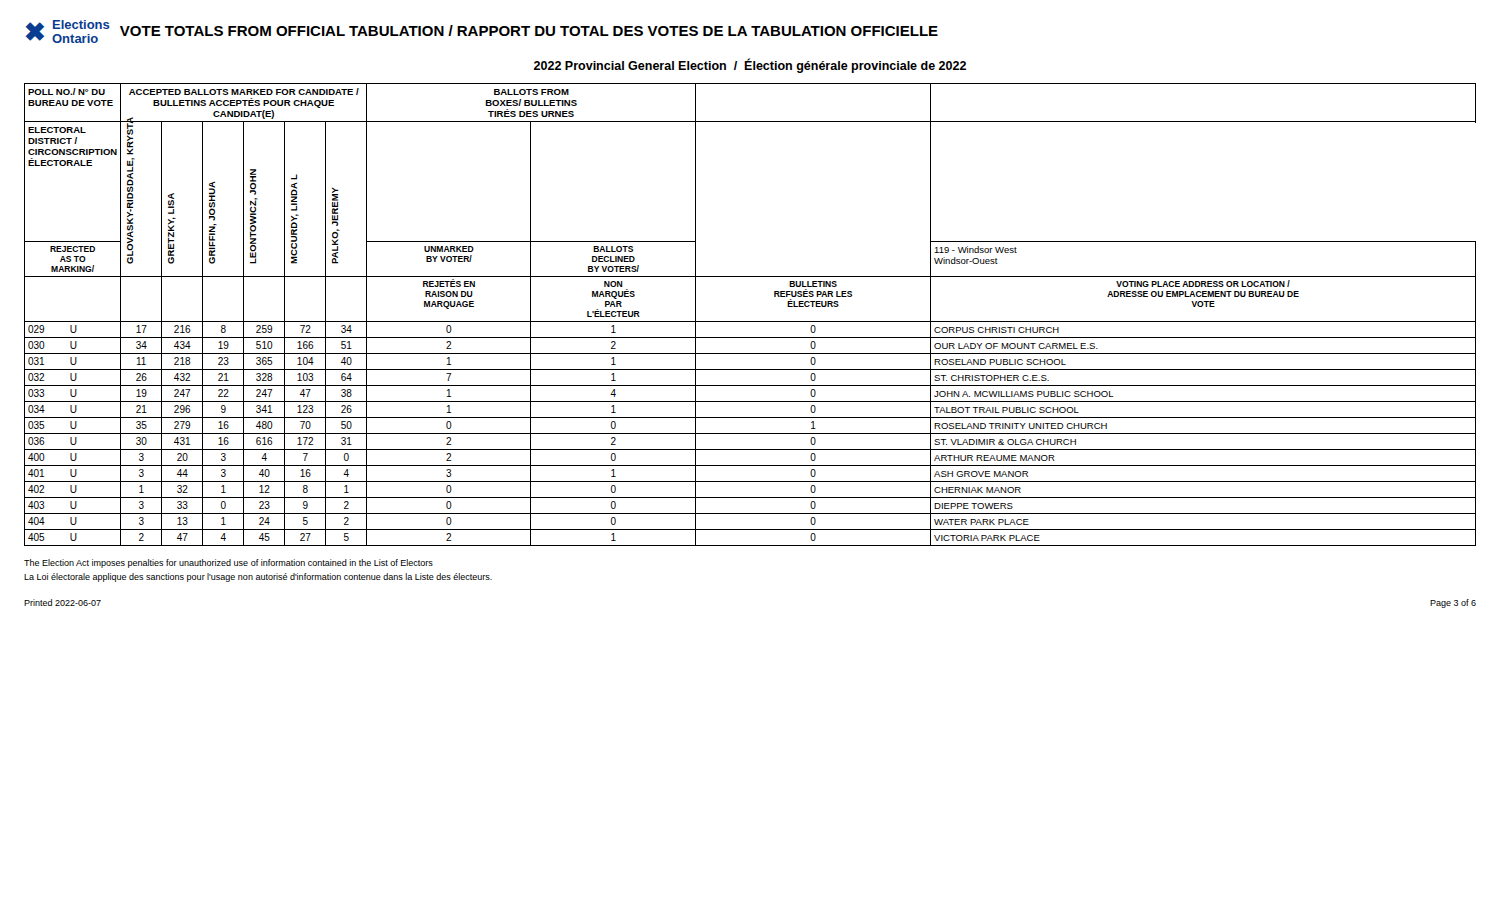✖ Elections
Ontario
VOTE TOTALS FROM OFFICIAL TABULATION / RAPPORT DU TOTAL DES VOTES DE LA TABULATION OFFICIELLE
2022 Provincial General Election / Élection générale provinciale de 2022
| POLL NO./ N° DU BUREAU DE VOTE | ACCEPTED BALLOTS MARKED FOR CANDIDATE / BULLETINS ACCEPTÉS POUR CHAQUE CANDIDAT(E) | BALLOTS FROM BOXES/ BULLETINS TIRÉS DES URNES | | |
| GLOVASKY-RIDSDALE, KRYSTA | GRETZKY, LISA | GRIFFIN, JOSHUA | LEONTOWICZ, JOHN | MCCURDY, LINDA L | PALKO, JEREMY | | |
| ELECTORAL DISTRICT / CIRCONSCRIPTION ÉLECTORALE | |
| REJECTED AS TO MARKING/ | UNMARKED BY VOTER/ | BALLOTS DECLINED BY VOTERS/ | 119 - Windsor West Windsor-Ouest |
| | | | | | | | REJETÉS EN RAISON DU MARQUAGE | NON MARQUÉS PAR L'ÉLECTEUR | BULLETINS REFUSÉS PAR LES ÉLECTEURS | VOTING PLACE ADDRESS OR LOCATION / ADRESSE OU EMPLACEMENT DU BUREAU DE VOTE |
| 029 U | 17 | 216 | 8 | 259 | 72 | 34 | 0 | 1 | 0 | CORPUS CHRISTI CHURCH |
| 030 U | 34 | 434 | 19 | 510 | 166 | 51 | 2 | 2 | 0 | OUR LADY OF MOUNT CARMEL E.S. |
| 031 U | 11 | 218 | 23 | 365 | 104 | 40 | 1 | 1 | 0 | ROSELAND PUBLIC SCHOOL |
| 032 U | 26 | 432 | 21 | 328 | 103 | 64 | 7 | 1 | 0 | ST. CHRISTOPHER C.E.S. |
| 033 U | 19 | 247 | 22 | 247 | 47 | 38 | 1 | 4 | 0 | JOHN A. MCWILLIAMS PUBLIC SCHOOL |
| 034 U | 21 | 296 | 9 | 341 | 123 | 26 | 1 | 1 | 0 | TALBOT TRAIL PUBLIC SCHOOL |
| 035 U | 35 | 279 | 16 | 480 | 70 | 50 | 0 | 0 | 1 | ROSELAND TRINITY UNITED CHURCH |
| 036 U | 30 | 431 | 16 | 616 | 172 | 31 | 2 | 2 | 0 | ST. VLADIMIR & OLGA CHURCH |
| 400 U | 3 | 20 | 3 | 4 | 7 | 0 | 2 | 0 | 0 | ARTHUR REAUME MANOR |
| 401 U | 3 | 44 | 3 | 40 | 16 | 4 | 3 | 1 | 0 | ASH GROVE MANOR |
| 402 U | 1 | 32 | 1 | 12 | 8 | 1 | 0 | 0 | 0 | CHERNIAK MANOR |
| 403 U | 3 | 33 | 0 | 23 | 9 | 2 | 0 | 0 | 0 | DIEPPE TOWERS |
| 404 U | 3 | 13 | 1 | 24 | 5 | 2 | 0 | 0 | 0 | WATER PARK PLACE |
| 405 U | 2 | 47 | 4 | 45 | 27 | 5 | 2 | 1 | 0 | VICTORIA PARK PLACE |
The Election Act imposes penalties for unauthorized use of information contained in the List of Electors
La Loi électorale applique des sanctions pour l'usage non autorisé d'information contenue dans la Liste des électeurs.
Printed 2022-06-07 Page 3 of 6